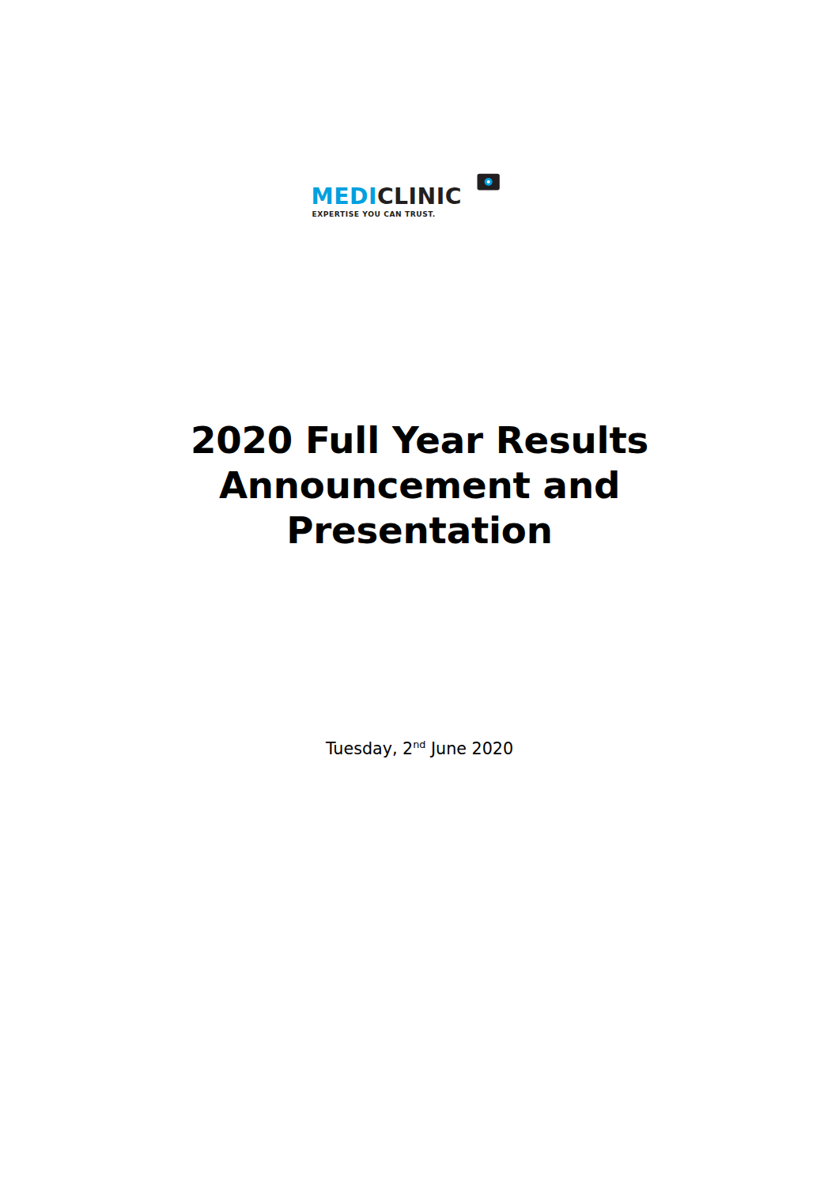2020 Full Year Results Announcement and Presentation
Tuesday, 2nd June 2020